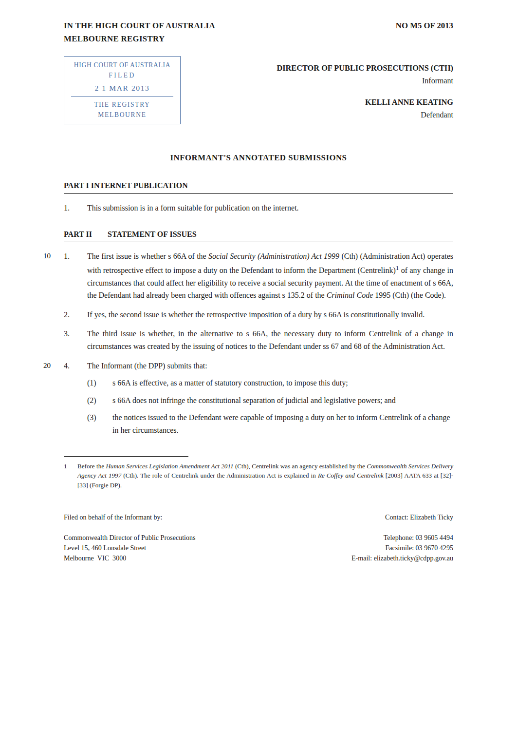NO M5 OF 2013
IN THE HIGH COURT OF AUSTRALIA
MELBOURNE REGISTRY
HIGH COURT OF AUSTRALIA
FILED
2 1 MAR 2013
THE REGISTRY MELBOURNE
DIRECTOR OF PUBLIC PROSECUTIONS (CTH)
Informant
KELLI ANNE KEATING
Defendant
INFORMANT'S ANNOTATED SUBMISSIONS
PART I INTERNET PUBLICATION
This submission is in a form suitable for publication on the internet.
PART IISTATEMENT OF ISSUES
10 The first issue is whether s 66A of the Social Security (Administration) Act 1999 (Cth) (Administration Act) operates with retrospective effect to impose a duty on the Defendant to inform the Department (Centrelink)1 of any change in circumstances that could affect her eligibility to receive a social security payment. At the time of enactment of s 66A, the Defendant had already been charged with offences against s 135.2 of the Criminal Code 1995 (Cth) (the Code).
If yes, the second issue is whether the retrospective imposition of a duty by s 66A is constitutionally invalid.
The third issue is whether, in the alternative to s 66A, the necessary duty to inform Centrelink of a change in circumstances was created by the issuing of notices to the Defendant under ss 67 and 68 of the Administration Act.
20 The Informant (the DPP) submits that:
s 66A is effective, as a matter of statutory construction, to impose this duty;
s 66A does not infringe the constitutional separation of judicial and legislative powers; and
the notices issued to the Defendant were capable of imposing a duty on her to inform Centrelink of a change in her circumstances.
1 Before the Human Services Legislation Amendment Act 2011 (Cth), Centrelink was an agency established by the Commonwealth Services Delivery Agency Act 1997 (Cth). The role of Centrelink under the Administration Act is explained in Re Coffey and Centrelink [2003] AATA 633 at [32]-[33] (Forgie DP).
Filed on behalf of the Informant by:
Commonwealth Director of Public Prosecutions
Level 15, 460 Lonsdale Street
Melbourne VIC 3000
Contact: Elizabeth Ticky
Telephone: 03 9605 4494
Facsimile: 03 9670 4295
E-mail: elizabeth.ticky@cdpp.gov.au